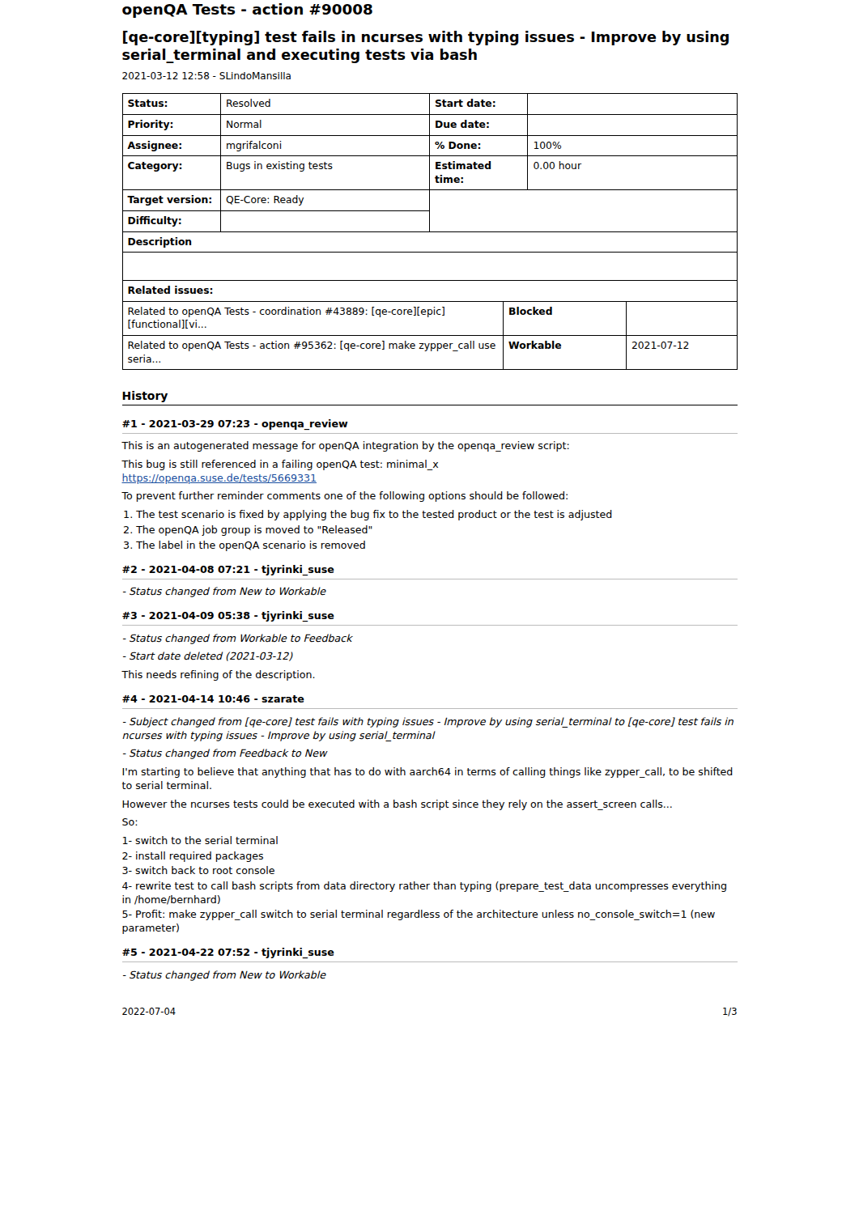openQA Tests - action #90008
[qe-core][typing] test fails in ncurses with typing issues - Improve by using serial_terminal and executing tests via bash
2021-03-12 12:58 - SLindoMansilla
| Status: | Resolved | Start date: | |
| Priority: | Normal | Due date: | |
| Assignee: | mgrifalconi | % Done: | 100% |
| Category: | Bugs in existing tests | Estimated time: | 0.00 hour |
| Target version: | QE-Core: Ready | |
| Difficulty: | |
Description
Related issues:
| Related to openQA Tests - coordination #43889: [qe-core][epic][functional][vi... | Blocked | |
| Related to openQA Tests - action #95362: [qe-core] make zypper_call use seria... | Workable | 2021-07-12 |
History
#1 - 2021-03-29 07:23 - openqa_review
This is an autogenerated message for openQA integration by the openqa_review script:
This bug is still referenced in a failing openQA test: minimal_x
https://openqa.suse.de/tests/5669331
To prevent further reminder comments one of the following options should be followed:
The test scenario is fixed by applying the bug fix to the tested product or the test is adjusted
The openQA job group is moved to "Released"
The label in the openQA scenario is removed
#2 - 2021-04-08 07:21 - tjyrinki_suse
- Status changed from New to Workable
#3 - 2021-04-09 05:38 - tjyrinki_suse
- Status changed from Workable to Feedback
- Start date deleted (2021-03-12)
This needs refining of the description.
#4 - 2021-04-14 10:46 - szarate
- Subject changed from [qe-core] test fails with typing issues - Improve by using serial_terminal to [qe-core] test fails in ncurses with typing issues - Improve by using serial_terminal
- Status changed from Feedback to New
I'm starting to believe that anything that has to do with aarch64 in terms of calling things like zypper_call, to be shifted to serial terminal.
However the ncurses tests could be executed with a bash script since they rely on the assert_screen calls...
So:
1- switch to the serial terminal
2- install required packages
3- switch back to root console
4- rewrite test to call bash scripts from data directory rather than typing (prepare_test_data uncompresses everything in /home/bernhard)
5- Profit: make zypper_call switch to serial terminal regardless of the architecture unless no_console_switch=1 (new parameter)
#5 - 2021-04-22 07:52 - tjyrinki_suse
- Status changed from New to Workable
2022-07-04 1/3